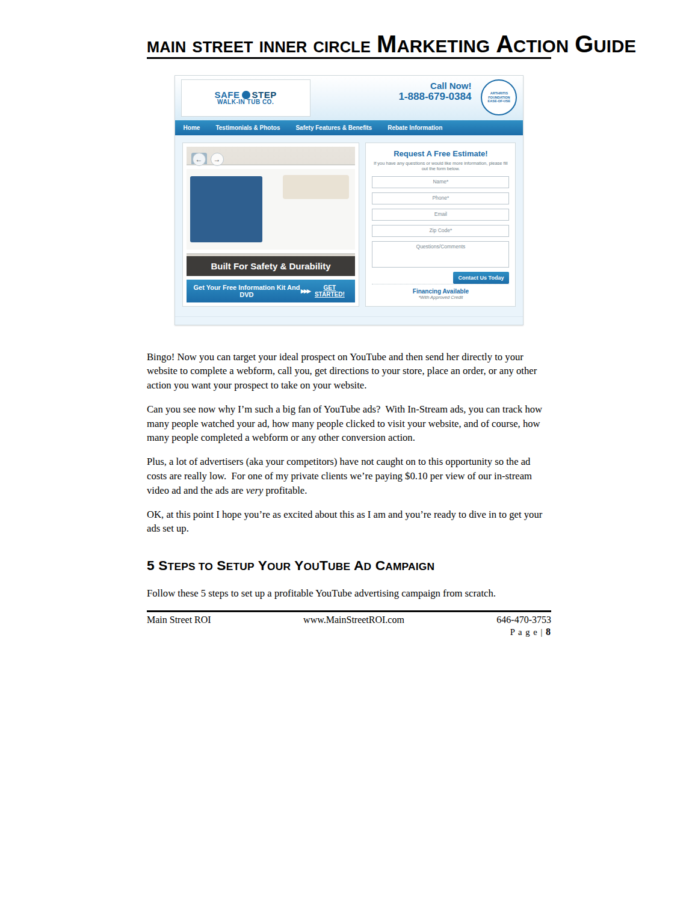MAIN STREET INNER CIRCLE MARKETING ACTION GUIDE
SAFE STEP
WALK-IN TUB CO.
Call Now!
1-888-679-0384
ARTHRITIS
FOUNDATION
EASE-OF-USE
Home Testimonials & Photos Safety Features & Benefits Rebate Information
←
→
Built For Safety & Durability
Get Your Free Information Kit And DVD ▸▸▸ GET STARTED!
Request A Free Estimate!
If you have any questions or would like more information, please fill out the form below.
Name*
Phone*
Email
Zip Code*
Questions/Comments
Contact Us Today
Financing Available *With Approved Credit
Bingo! Now you can target your ideal prospect on YouTube and then send her directly to your website to complete a webform, call you, get directions to your store, place an order, or any other action you want your prospect to take on your website.
Can you see now why I’m such a big fan of YouTube ads? With In-Stream ads, you can track how many people watched your ad, how many people clicked to visit your website, and of course, how many people completed a webform or any other conversion action.
Plus, a lot of advertisers (aka your competitors) have not caught on to this opportunity so the ad costs are really low. For one of my private clients we’re paying $0.10 per view of our in-stream video ad and the ads are very profitable.
OK, at this point I hope you’re as excited about this as I am and you’re ready to dive in to get your ads set up.
5 STEPS TO SETUP YOUR YOUTUBE AD CAMPAIGN
Follow these 5 steps to set up a profitable YouTube advertising campaign from scratch.
Main Street ROI www.MainStreetROI.com 646-470-3753
P a g e | 8